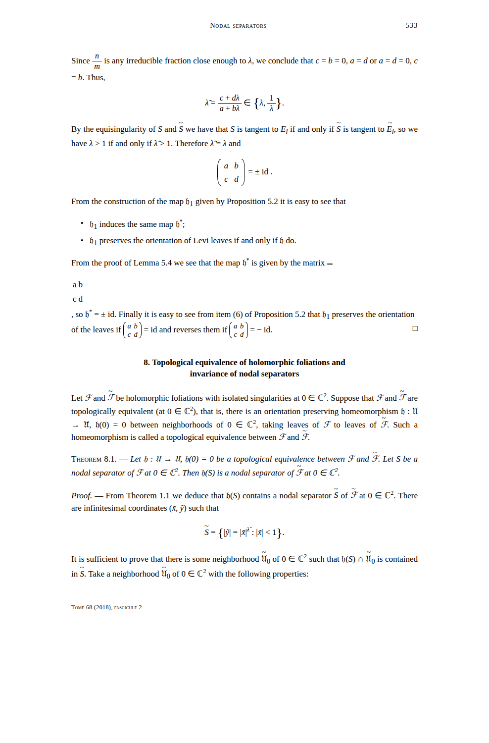Nodal separators 533
Since nm is any irreducible fraction close enough to λ, we conclude that c = b = 0, a = d or a = d = 0, c = b. Thus,
λ̃ = c + dλ a + bλ ∈ {λ, 1 λ}.
By the equisingularity of S and ~S we have that S is tangent to El if and only if ~S is tangent to ~El, so we have λ > 1 if and only if λ̃ > 1. Therefore λ̃ = λ and
| a | b |
| c | d |
= ± id .
From the construction of the map 𝔥1 given by Proposition 5.2 it is easy to see that
𝔥1 induces the same map 𝔥*;
𝔥1 preserves the orientation of Levi leaves if and only if 𝔥 do.
From the proof of Lemma 5.4 we see that the map 𝔥* is given by the matrix
| a | b |
| c | d |
, so 𝔥* = ± id. Finally it is easy to see from item (6) of Proposition 5.2 that 𝔥1 preserves the orientation of the leaves if
| a | b |
| c | d |
= id and reverses them if
| a | b |
| c | d |
= − id. □
8. Topological equivalence of holomorphic foliations and
invariance of nodal separators
Let ℱ and ~ℱ be holomorphic foliations with isolated singularities at 0 ∈ ℂ2. Suppose that ℱ and ~ℱ are topologically equivalent (at 0 ∈ ℂ2), that is, there is an orientation preserving homeomorphism 𝔥 : 𝔘 → 𝔘̃, 𝔥(0) = 0 between neighborhoods of 0 ∈ ℂ2, taking leaves of ℱ to leaves of ~ℱ. Such a homeomorphism is called a topological equivalence between ℱ and ~ℱ.
Theorem 8.1. — Let 𝔥 : 𝔘 → 𝔘̃, 𝔥(0) = 0 be a topological equivalence between ℱ and ~ℱ. Let S be a nodal separator of ℱ at 0 ∈ ℂ2. Then 𝔥(S) is a nodal separator of ~ℱ at 0 ∈ ℂ2.
Proof. — From Theorem 1.1 we deduce that 𝔥(S) contains a nodal separator ~S of ~ℱ at 0 ∈ ℂ2. There are infinitesimal coordinates (x̃, ỹ) such that
~S = {|ỹ| = |x̃|λ̃ : |x̃| < 1}.
It is sufficient to prove that there is some neighborhood ~𝔘0 of 0 ∈ ℂ2 such that 𝔥(S) ∩ ~𝔘0 is contained in ~S. Take a neighborhood ~𝔘0 of 0 ∈ ℂ2 with the following properties:
Tome 68 (2018), fascicule 2